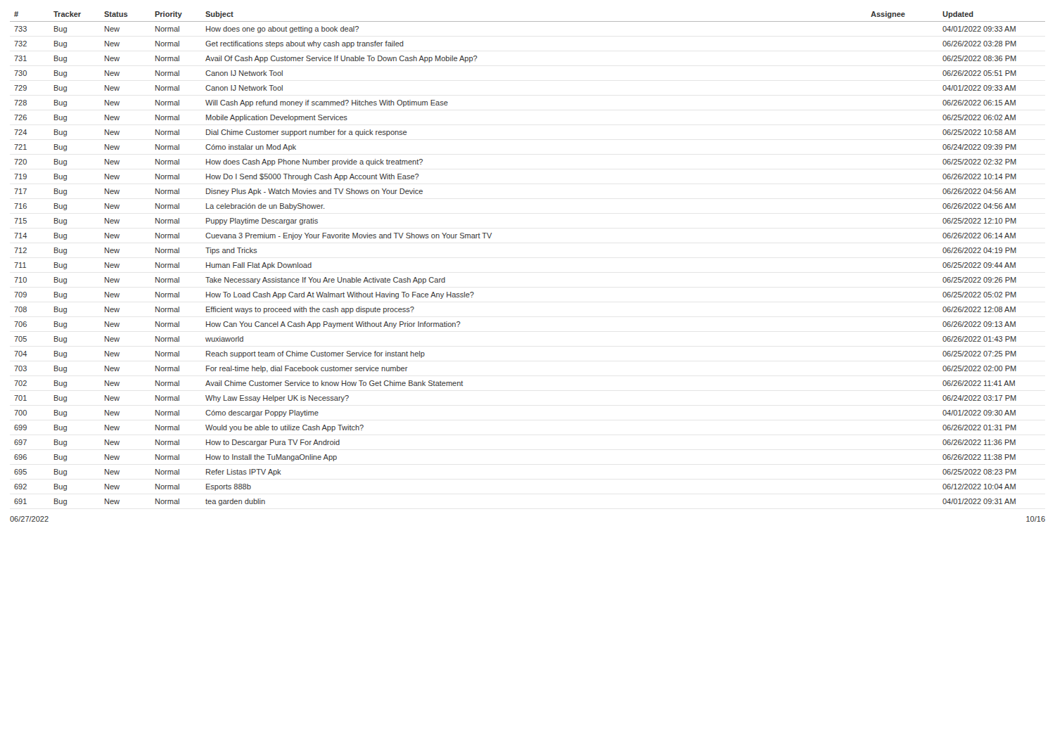| # | Tracker | Status | Priority | Subject | Assignee | Updated |
| --- | --- | --- | --- | --- | --- | --- |
| 733 | Bug | New | Normal | How does one go about getting a book deal? | | 04/01/2022 09:33 AM |
| 732 | Bug | New | Normal | Get rectifications steps about why cash app transfer failed | | 06/26/2022 03:28 PM |
| 731 | Bug | New | Normal | Avail Of Cash App Customer Service If Unable To Down Cash App Mobile App? | | 06/25/2022 08:36 PM |
| 730 | Bug | New | Normal | Canon IJ Network Tool | | 06/26/2022 05:51 PM |
| 729 | Bug | New | Normal | Canon IJ Network Tool | | 04/01/2022 09:33 AM |
| 728 | Bug | New | Normal | Will Cash App refund money if scammed? Hitches With Optimum Ease | | 06/26/2022 06:15 AM |
| 726 | Bug | New | Normal | Mobile Application Development Services | | 06/25/2022 06:02 AM |
| 724 | Bug | New | Normal | Dial Chime Customer support number for a quick response | | 06/25/2022 10:58 AM |
| 721 | Bug | New | Normal | Cómo instalar un Mod Apk | | 06/24/2022 09:39 PM |
| 720 | Bug | New | Normal | How does Cash App Phone Number provide a quick treatment? | | 06/25/2022 02:32 PM |
| 719 | Bug | New | Normal | How Do I Send $5000 Through Cash App Account With Ease? | | 06/26/2022 10:14 PM |
| 717 | Bug | New | Normal | Disney Plus Apk - Watch Movies and TV Shows on Your Device | | 06/26/2022 04:56 AM |
| 716 | Bug | New | Normal | La celebración de un BabyShower. | | 06/26/2022 04:56 AM |
| 715 | Bug | New | Normal | Puppy Playtime Descargar gratis | | 06/25/2022 12:10 PM |
| 714 | Bug | New | Normal | Cuevana 3 Premium - Enjoy Your Favorite Movies and TV Shows on Your Smart TV | | 06/26/2022 06:14 AM |
| 712 | Bug | New | Normal | Tips and Tricks | | 06/26/2022 04:19 PM |
| 711 | Bug | New | Normal | Human Fall Flat Apk Download | | 06/25/2022 09:44 AM |
| 710 | Bug | New | Normal | Take Necessary Assistance If You Are Unable Activate Cash App Card | | 06/25/2022 09:26 PM |
| 709 | Bug | New | Normal | How To Load Cash App Card At Walmart Without Having To Face Any Hassle? | | 06/25/2022 05:02 PM |
| 708 | Bug | New | Normal | Efficient ways to proceed with the cash app dispute process? | | 06/26/2022 12:08 AM |
| 706 | Bug | New | Normal | How Can You Cancel A Cash App Payment Without Any Prior Information? | | 06/26/2022 09:13 AM |
| 705 | Bug | New | Normal | wuxiaworld | | 06/26/2022 01:43 PM |
| 704 | Bug | New | Normal | Reach support team of Chime Customer Service for instant help | | 06/25/2022 07:25 PM |
| 703 | Bug | New | Normal | For real-time help, dial Facebook customer service number | | 06/25/2022 02:00 PM |
| 702 | Bug | New | Normal | Avail Chime Customer Service to know How To Get Chime Bank Statement | | 06/26/2022 11:41 AM |
| 701 | Bug | New | Normal | Why Law Essay Helper UK is Necessary? | | 06/24/2022 03:17 PM |
| 700 | Bug | New | Normal | Cómo descargar Poppy Playtime | | 04/01/2022 09:30 AM |
| 699 | Bug | New | Normal | Would you be able to utilize Cash App Twitch? | | 06/26/2022 01:31 PM |
| 697 | Bug | New | Normal | How to Descargar Pura TV For Android | | 06/26/2022 11:36 PM |
| 696 | Bug | New | Normal | How to Install the TuMangaOnline App | | 06/26/2022 11:38 PM |
| 695 | Bug | New | Normal | Refer Listas IPTV Apk | | 06/25/2022 08:23 PM |
| 692 | Bug | New | Normal | Esports 888b | | 06/12/2022 10:04 AM |
| 691 | Bug | New | Normal | tea garden dublin | | 04/01/2022 09:31 AM |
06/27/2022 10/16